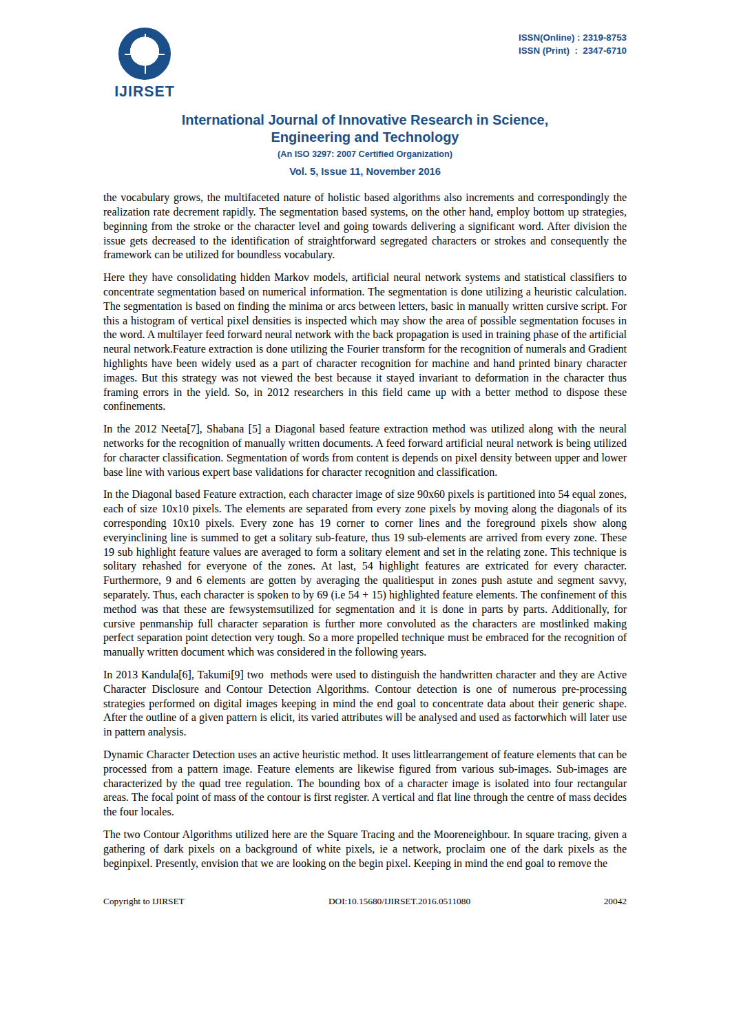IJIRSET
ISSN(Online) : 2319-8753
ISSN (Print) : 2347-6710
International Journal of Innovative Research in Science,
Engineering and Technology
(An ISO 3297: 2007 Certified Organization)
Vol. 5, Issue 11, November 2016
the vocabulary grows, the multifaceted nature of holistic based algorithms also increments and correspondingly the realization rate decrement rapidly. The segmentation based systems, on the other hand, employ bottom up strategies, beginning from the stroke or the character level and going towards delivering a significant word. After division the issue gets decreased to the identification of straightforward segregated characters or strokes and consequently the framework can be utilized for boundless vocabulary.
Here they have consolidating hidden Markov models, artificial neural network systems and statistical classifiers to concentrate segmentation based on numerical information. The segmentation is done utilizing a heuristic calculation. The segmentation is based on finding the minima or arcs between letters, basic in manually written cursive script. For this a histogram of vertical pixel densities is inspected which may show the area of possible segmentation focuses in the word. A multilayer feed forward neural network with the back propagation is used in training phase of the artificial neural network.Feature extraction is done utilizing the Fourier transform for the recognition of numerals and Gradient highlights have been widely used as a part of character recognition for machine and hand printed binary character images. But this strategy was not viewed the best because it stayed invariant to deformation in the character thus framing errors in the yield. So, in 2012 researchers in this field came up with a better method to dispose these confinements.
In the 2012 Neeta[7], Shabana [5] a Diagonal based feature extraction method was utilized along with the neural networks for the recognition of manually written documents. A feed forward artificial neural network is being utilized for character classification. Segmentation of words from content is depends on pixel density between upper and lower base line with various expert base validations for character recognition and classification.
In the Diagonal based Feature extraction, each character image of size 90x60 pixels is partitioned into 54 equal zones, each of size 10x10 pixels. The elements are separated from every zone pixels by moving along the diagonals of its corresponding 10x10 pixels. Every zone has 19 corner to corner lines and the foreground pixels show along everyinclining line is summed to get a solitary sub-feature, thus 19 sub-elements are arrived from every zone. These 19 sub highlight feature values are averaged to form a solitary element and set in the relating zone. This technique is solitary rehashed for everyone of the zones. At last, 54 highlight features are extricated for every character. Furthermore, 9 and 6 elements are gotten by averaging the qualitiesput in zones push astute and segment savvy, separately. Thus, each character is spoken to by 69 (i.e 54 + 15) highlighted feature elements. The confinement of this method was that these are fewsystemsutilized for segmentation and it is done in parts by parts. Additionally, for cursive penmanship full character separation is further more convoluted as the characters are mostlinked making perfect separation point detection very tough. So a more propelled technique must be embraced for the recognition of manually written document which was considered in the following years.
In 2013 Kandula[6], Takumi[9] two methods were used to distinguish the handwritten character and they are Active Character Disclosure and Contour Detection Algorithms. Contour detection is one of numerous pre-processing strategies performed on digital images keeping in mind the end goal to concentrate data about their generic shape. After the outline of a given pattern is elicit, its varied attributes will be analysed and used as factorwhich will later use in pattern analysis.
Dynamic Character Detection uses an active heuristic method. It uses littlearrangement of feature elements that can be processed from a pattern image. Feature elements are likewise figured from various sub-images. Sub-images are characterized by the quad tree regulation. The bounding box of a character image is isolated into four rectangular areas. The focal point of mass of the contour is first register. A vertical and flat line through the centre of mass decides the four locales.
The two Contour Algorithms utilized here are the Square Tracing and the Mooreneighbour. In square tracing, given a gathering of dark pixels on a background of white pixels, ie a network, proclaim one of the dark pixels as the beginpixel. Presently, envision that we are looking on the begin pixel. Keeping in mind the end goal to remove the
Copyright to IJIRSET
DOI:10.15680/IJIRSET.2016.0511080
20042